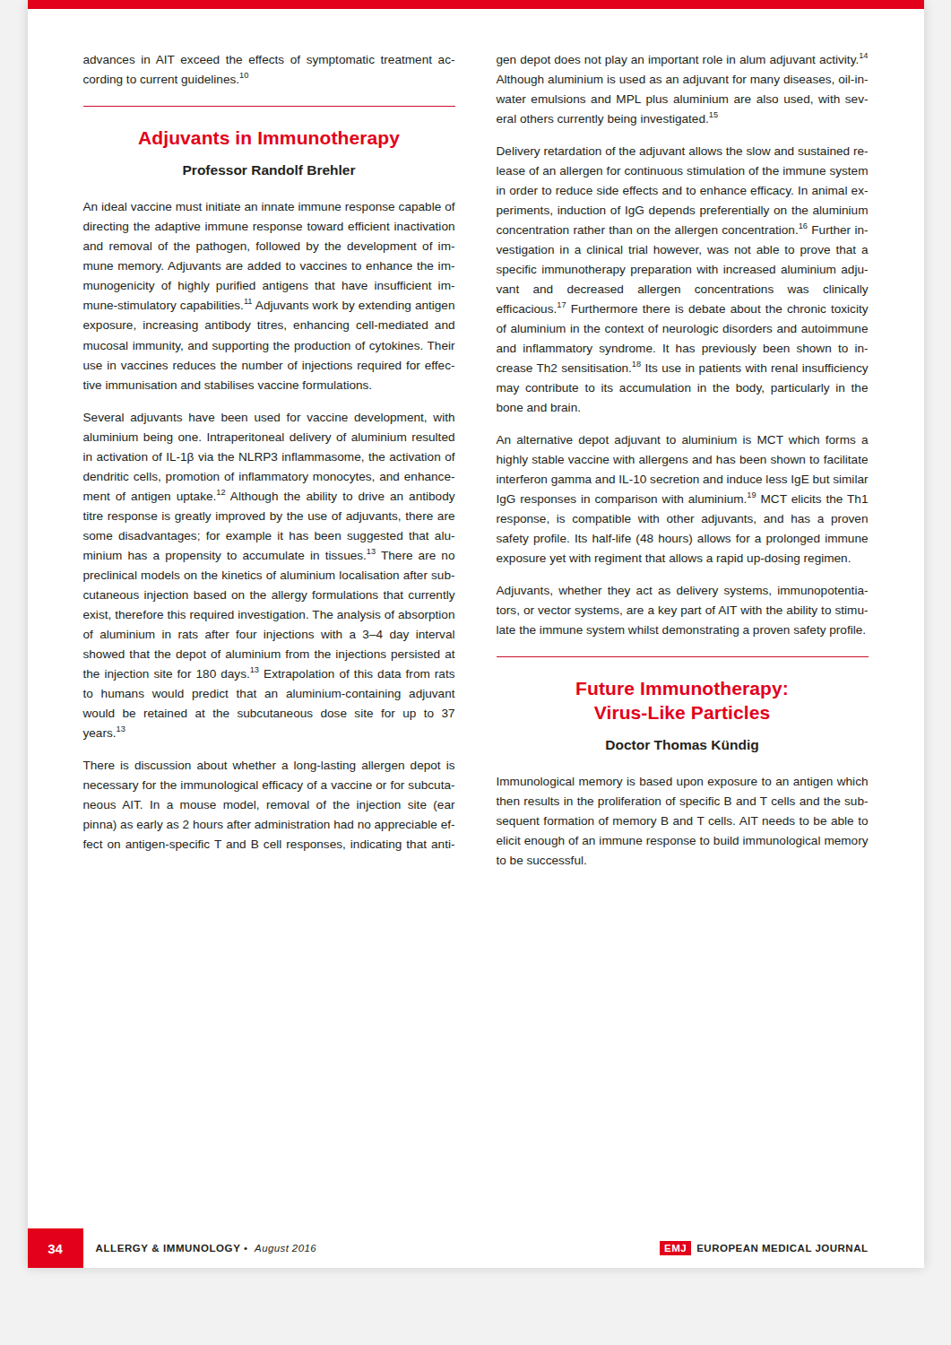advances in AIT exceed the effects of symptomatic treatment according to current guidelines.10
Adjuvants in Immunotherapy
Professor Randolf Brehler
An ideal vaccine must initiate an innate immune response capable of directing the adaptive immune response toward efficient inactivation and removal of the pathogen, followed by the development of immune memory. Adjuvants are added to vaccines to enhance the immunogenicity of highly purified antigens that have insufficient immune-stimulatory capabilities.11 Adjuvants work by extending antigen exposure, increasing antibody titres, enhancing cell-mediated and mucosal immunity, and supporting the production of cytokines. Their use in vaccines reduces the number of injections required for effective immunisation and stabilises vaccine formulations.
Several adjuvants have been used for vaccine development, with aluminium being one. Intraperitoneal delivery of aluminium resulted in activation of IL-1β via the NLRP3 inflammasome, the activation of dendritic cells, promotion of inflammatory monocytes, and enhancement of antigen uptake.12 Although the ability to drive an antibody titre response is greatly improved by the use of adjuvants, there are some disadvantages; for example it has been suggested that aluminium has a propensity to accumulate in tissues.13 There are no preclinical models on the kinetics of aluminium localisation after subcutaneous injection based on the allergy formulations that currently exist, therefore this required investigation. The analysis of absorption of aluminium in rats after four injections with a 3–4 day interval showed that the depot of aluminium from the injections persisted at the injection site for 180 days.13 Extrapolation of this data from rats to humans would predict that an aluminium-containing adjuvant would be retained at the subcutaneous dose site for up to 37 years.13
There is discussion about whether a long-lasting allergen depot is necessary for the immunological efficacy of a vaccine or for subcutaneous AIT. In a mouse model, removal of the injection site (ear pinna) as early as 2 hours after administration had no appreciable effect on antigen-specific T and B cell responses, indicating that antigen depot does not play an important role in alum adjuvant activity.14 Although aluminium is used as an adjuvant for many diseases, oil-in-water emulsions and MPL plus aluminium are also used, with several others currently being investigated.15
Delivery retardation of the adjuvant allows the slow and sustained release of an allergen for continuous stimulation of the immune system in order to reduce side effects and to enhance efficacy. In animal experiments, induction of IgG depends preferentially on the aluminium concentration rather than on the allergen concentration.16 Further investigation in a clinical trial however, was not able to prove that a specific immunotherapy preparation with increased aluminium adjuvant and decreased allergen concentrations was clinically efficacious.17 Furthermore there is debate about the chronic toxicity of aluminium in the context of neurologic disorders and autoimmune and inflammatory syndrome. It has previously been shown to increase Th2 sensitisation.18 Its use in patients with renal insufficiency may contribute to its accumulation in the body, particularly in the bone and brain.
An alternative depot adjuvant to aluminium is MCT which forms a highly stable vaccine with allergens and has been shown to facilitate interferon gamma and IL-10 secretion and induce less IgE but similar IgG responses in comparison with aluminium.19 MCT elicits the Th1 response, is compatible with other adjuvants, and has a proven safety profile. Its half-life (48 hours) allows for a prolonged immune exposure yet with regiment that allows a rapid up-dosing regimen.
Adjuvants, whether they act as delivery systems, immunopotentiators, or vector systems, are a key part of AIT with the ability to stimulate the immune system whilst demonstrating a proven safety profile.
Future Immunotherapy:
Virus-Like Particles
Doctor Thomas Kündig
Immunological memory is based upon exposure to an antigen which then results in the proliferation of specific B and T cells and the subsequent formation of memory B and T cells. AIT needs to be able to elicit enough of an immune response to build immunological memory to be successful.
34
ALLERGY & IMMUNOLOGY • August 2016
EMJ EUROPEAN MEDICAL JOURNAL